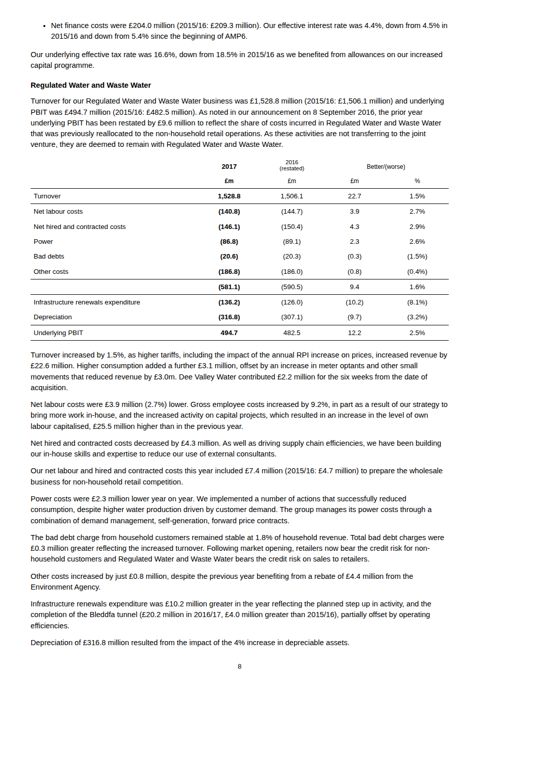Net finance costs were £204.0 million (2015/16: £209.3 million). Our effective interest rate was 4.4%, down from 4.5% in 2015/16 and down from 5.4% since the beginning of AMP6.
Our underlying effective tax rate was 16.6%, down from 18.5% in 2015/16 as we benefited from allowances on our increased capital programme.
Regulated Water and Waste Water
Turnover for our Regulated Water and Waste Water business was £1,528.8 million (2015/16: £1,506.1 million) and underlying PBIT was £494.7 million (2015/16: £482.5 million). As noted in our announcement on 8 September 2016, the prior year underlying PBIT has been restated by £9.6 million to reflect the share of costs incurred in Regulated Water and Waste Water that was previously reallocated to the non-household retail operations. As these activities are not transferring to the joint venture, they are deemed to remain with Regulated Water and Waste Water.
| | 2017 | 2016 (restated) | Better/(worse) |
| --- | --- | --- | --- |
| | £m | £m | £m | % |
| Turnover | 1,528.8 | 1,506.1 | 22.7 | 1.5% |
| Net labour costs | (140.8) | (144.7) | 3.9 | 2.7% |
| Net hired and contracted costs | (146.1) | (150.4) | 4.3 | 2.9% |
| Power | (86.8) | (89.1) | 2.3 | 2.6% |
| Bad debts | (20.6) | (20.3) | (0.3) | (1.5%) |
| Other costs | (186.8) | (186.0) | (0.8) | (0.4%) |
| | (581.1) | (590.5) | 9.4 | 1.6% |
| Infrastructure renewals expenditure | (136.2) | (126.0) | (10.2) | (8.1%) |
| Depreciation | (316.8) | (307.1) | (9.7) | (3.2%) |
| Underlying PBIT | 494.7 | 482.5 | 12.2 | 2.5% |
Turnover increased by 1.5%, as higher tariffs, including the impact of the annual RPI increase on prices, increased revenue by £22.6 million. Higher consumption added a further £3.1 million, offset by an increase in meter optants and other small movements that reduced revenue by £3.0m. Dee Valley Water contributed £2.2 million for the six weeks from the date of acquisition.
Net labour costs were £3.9 million (2.7%) lower. Gross employee costs increased by 9.2%, in part as a result of our strategy to bring more work in-house, and the increased activity on capital projects, which resulted in an increase in the level of own labour capitalised, £25.5 million higher than in the previous year.
Net hired and contracted costs decreased by £4.3 million. As well as driving supply chain efficiencies, we have been building our in-house skills and expertise to reduce our use of external consultants.
Our net labour and hired and contracted costs this year included £7.4 million (2015/16: £4.7 million) to prepare the wholesale business for non-household retail competition.
Power costs were £2.3 million lower year on year. We implemented a number of actions that successfully reduced consumption, despite higher water production driven by customer demand. The group manages its power costs through a combination of demand management, self-generation, forward price contracts.
The bad debt charge from household customers remained stable at 1.8% of household revenue. Total bad debt charges were £0.3 million greater reflecting the increased turnover. Following market opening, retailers now bear the credit risk for non-household customers and Regulated Water and Waste Water bears the credit risk on sales to retailers.
Other costs increased by just £0.8 million, despite the previous year benefiting from a rebate of £4.4 million from the Environment Agency.
Infrastructure renewals expenditure was £10.2 million greater in the year reflecting the planned step up in activity, and the completion of the Bleddfa tunnel (£20.2 million in 2016/17, £4.0 million greater than 2015/16), partially offset by operating efficiencies.
Depreciation of £316.8 million resulted from the impact of the 4% increase in depreciable assets.
8